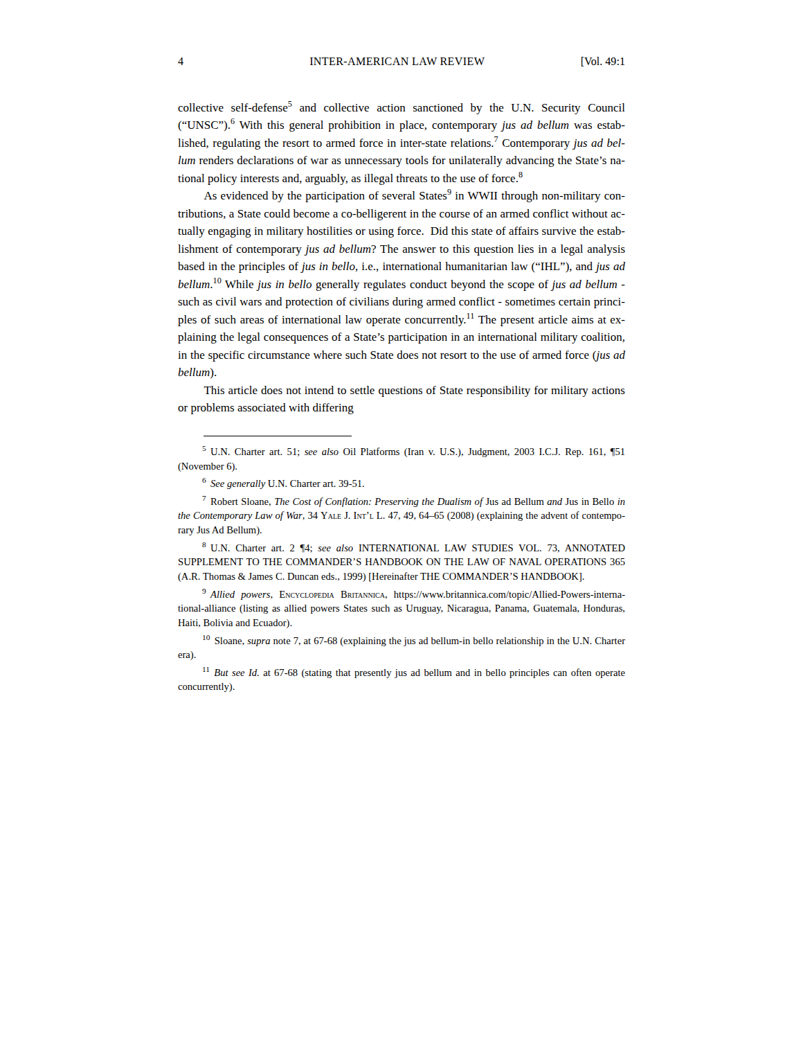4 INTER-AMERICAN LAW REVIEW [Vol. 49:1
collective self-defense5 and collective action sanctioned by the U.N. Security Council (“UNSC”).6 With this general prohibition in place, contemporary jus ad bellum was established, regulating the resort to armed force in inter-state relations.7 Contemporary jus ad bellum renders declarations of war as unnecessary tools for unilaterally advancing the State’s national policy interests and, arguably, as illegal threats to the use of force.8
As evidenced by the participation of several States9 in WWII through non-military contributions, a State could become a co-belligerent in the course of an armed conflict without actually engaging in military hostilities or using force. Did this state of affairs survive the establishment of contemporary jus ad bellum? The answer to this question lies in a legal analysis based in the principles of jus in bello, i.e., international humanitarian law (“IHL”), and jus ad bellum.10 While jus in bello generally regulates conduct beyond the scope of jus ad bellum - such as civil wars and protection of civilians during armed conflict - sometimes certain principles of such areas of international law operate concurrently.11 The present article aims at explaining the legal consequences of a State’s participation in an international military coalition, in the specific circumstance where such State does not resort to the use of armed force (jus ad bellum).
This article does not intend to settle questions of State responsibility for military actions or problems associated with differing
5 U.N. Charter art. 51; see also Oil Platforms (Iran v. U.S.), Judgment, 2003 I.C.J. Rep. 161, ¶51 (November 6).
6 See generally U.N. Charter art. 39-51.
7 Robert Sloane, The Cost of Conflation: Preserving the Dualism of Jus ad Bellum and Jus in Bello in the Contemporary Law of War, 34 Yale J. Int’l L. 47, 49, 64–65 (2008) (explaining the advent of contemporary Jus Ad Bellum).
8 U.N. Charter art. 2 ¶4; see also International Law Studies Vol. 73, Annotated Supplement to the Commander’s Handbook on the Law of Naval Operations 365 (A.R. Thomas & James C. Duncan eds., 1999) [Hereinafter The Commander’s Handbook].
9 Allied powers, Encyclopedia Britannica, https://www.britannica.com/topic/Allied-Powers-international-alliance (listing as allied powers States such as Uruguay, Nicaragua, Panama, Guatemala, Honduras, Haiti, Bolivia and Ecuador).
10 Sloane, supra note 7, at 67-68 (explaining the jus ad bellum-in bello relationship in the U.N. Charter era).
11 But see Id. at 67-68 (stating that presently jus ad bellum and in bello principles can often operate concurrently).